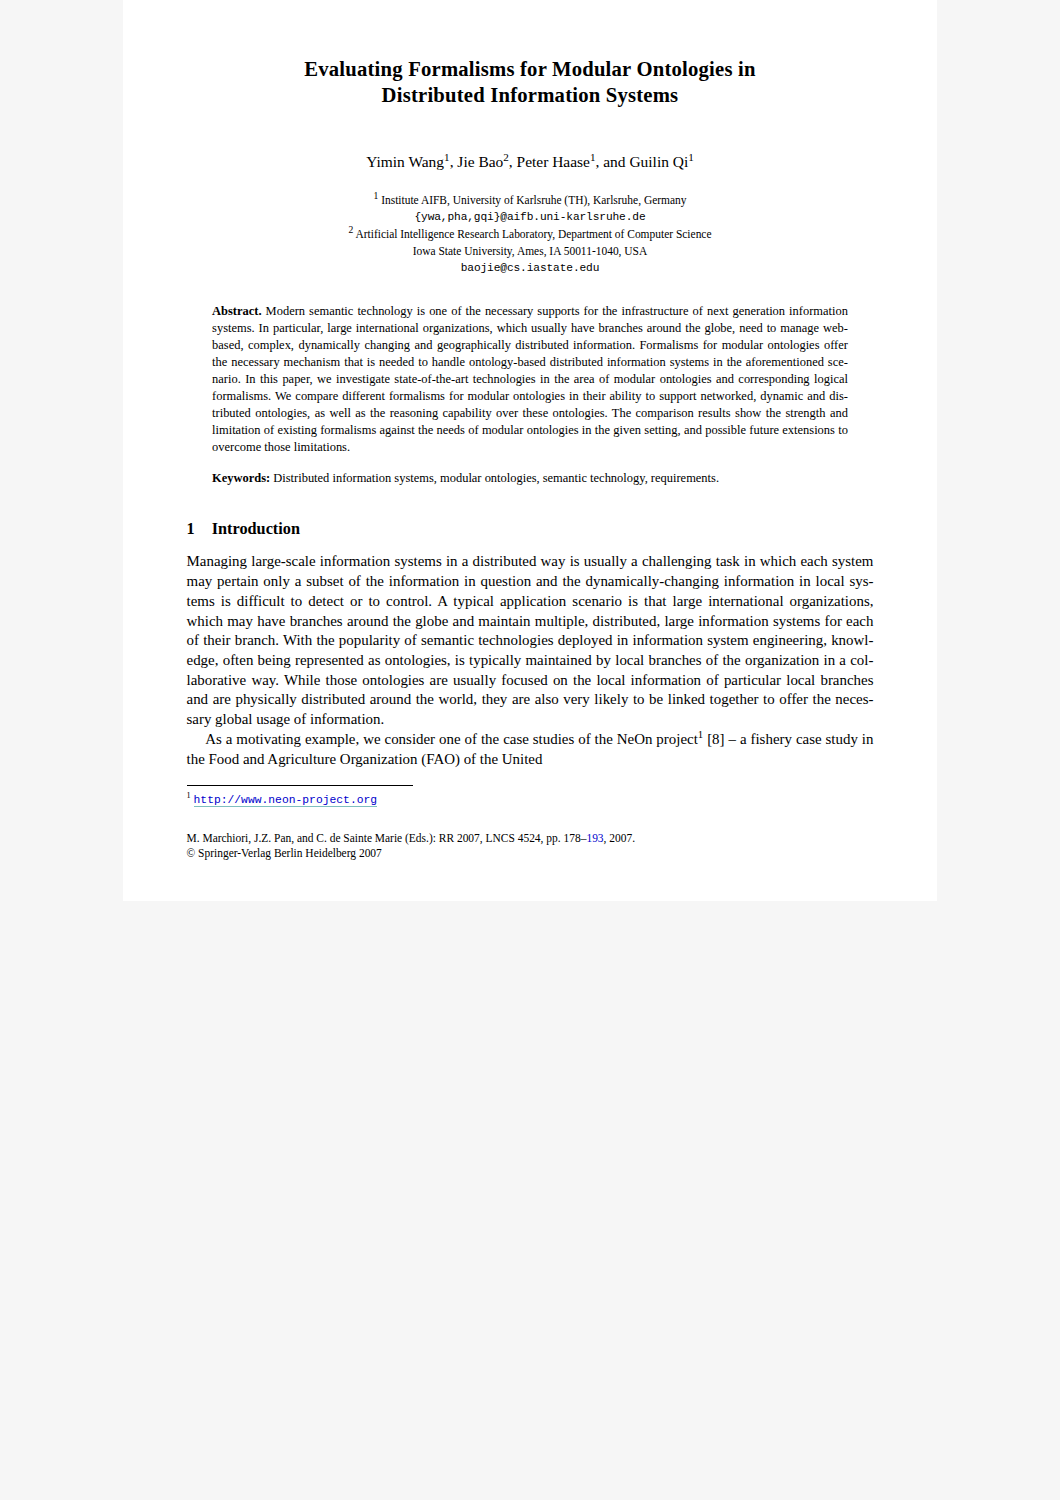Evaluating Formalisms for Modular Ontologies in
Distributed Information Systems
Yimin Wang1, Jie Bao2, Peter Haase1, and Guilin Qi1
1 Institute AIFB, University of Karlsruhe (TH), Karlsruhe, Germany
{ywa,pha,gqi}@aifb.uni-karlsruhe.de
2 Artificial Intelligence Research Laboratory, Department of Computer Science
Iowa State University, Ames, IA 50011-1040, USA
baojie@cs.iastate.edu
Abstract. Modern semantic technology is one of the necessary supports for the infrastructure of next generation information systems. In particular, large international organizations, which usually have branches around the globe, need to manage web-based, complex, dynamically changing and geographically distributed information. Formalisms for modular ontologies offer the necessary mechanism that is needed to handle ontology-based distributed information systems in the aforementioned scenario. In this paper, we investigate state-of-the-art technologies in the area of modular ontologies and corresponding logical formalisms. We compare different formalisms for modular ontologies in their ability to support networked, dynamic and distributed ontologies, as well as the reasoning capability over these ontologies. The comparison results show the strength and limitation of existing formalisms against the needs of modular ontologies in the given setting, and possible future extensions to overcome those limitations.
Keywords: Distributed information systems, modular ontologies, semantic technology, requirements.
1 Introduction
Managing large-scale information systems in a distributed way is usually a challenging task in which each system may pertain only a subset of the information in question and the dynamically-changing information in local systems is difficult to detect or to control. A typical application scenario is that large international organizations, which may have branches around the globe and maintain multiple, distributed, large information systems for each of their branch. With the popularity of semantic technologies deployed in information system engineering, knowledge, often being represented as ontologies, is typically maintained by local branches of the organization in a collaborative way. While those ontologies are usually focused on the local information of particular local branches and are physically distributed around the world, they are also very likely to be linked together to offer the necessary global usage of information.
As a motivating example, we consider one of the case studies of the NeOn project1 [8] – a fishery case study in the Food and Agriculture Organization (FAO) of the United
1 http://www.neon-project.org
M. Marchiori, J.Z. Pan, and C. de Sainte Marie (Eds.): RR 2007, LNCS 4524, pp. 178–193, 2007. © Springer-Verlag Berlin Heidelberg 2007